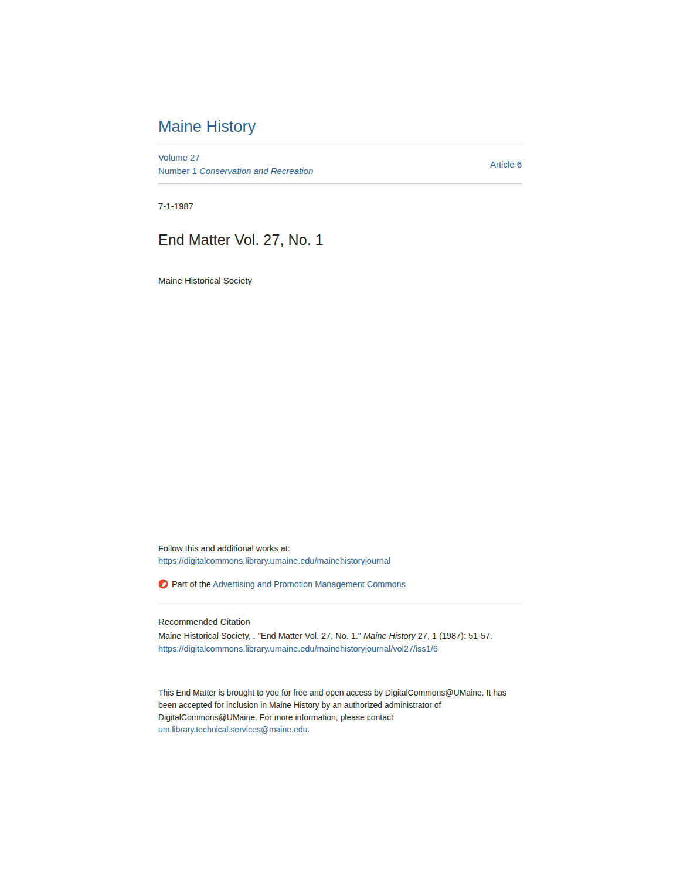Maine History
Volume 27
Number 1 Conservation and Recreation
Article 6
7-1-1987
End Matter Vol. 27, No. 1
Maine Historical Society
Follow this and additional works at: https://digitalcommons.library.umaine.edu/mainehistoryjournal
Part of the Advertising and Promotion Management Commons
Recommended Citation
Maine Historical Society, . "End Matter Vol. 27, No. 1." Maine History 27, 1 (1987): 51-57.
https://digitalcommons.library.umaine.edu/mainehistoryjournal/vol27/iss1/6
This End Matter is brought to you for free and open access by DigitalCommons@UMaine. It has been accepted for inclusion in Maine History by an authorized administrator of DigitalCommons@UMaine. For more information, please contact um.library.technical.services@maine.edu.